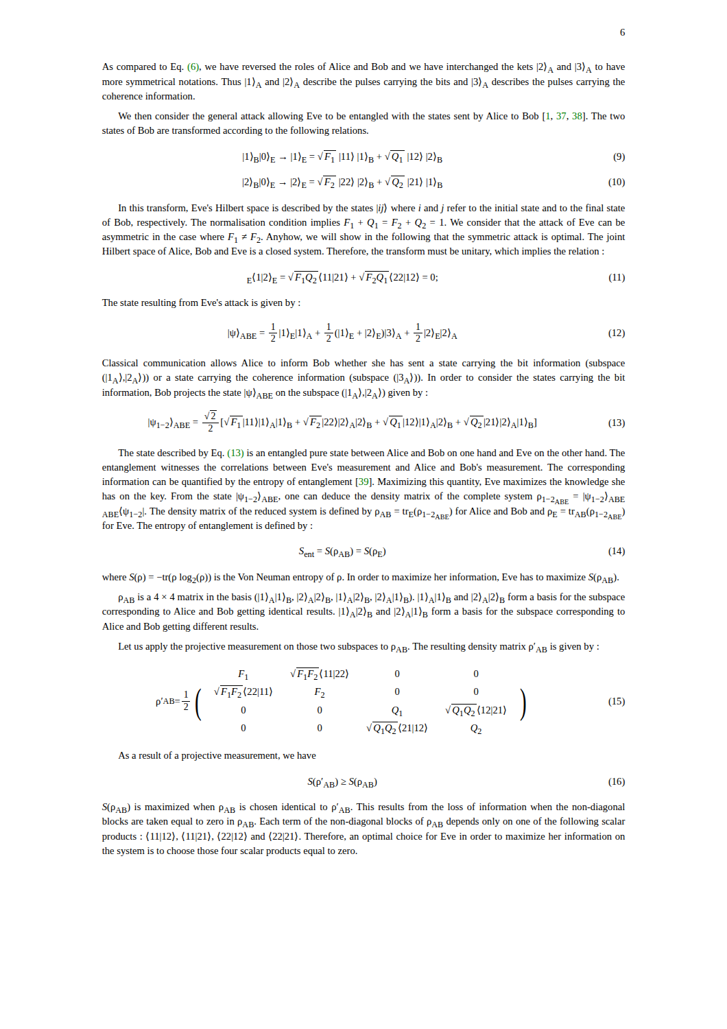6
As compared to Eq. (6), we have reversed the roles of Alice and Bob and we have interchanged the kets |2⟩A and |3⟩A to have more symmetrical notations. Thus |1⟩A and |2⟩A describe the pulses carrying the bits and |3⟩A describes the pulses carrying the coherence information.
We then consider the general attack allowing Eve to be entangled with the states sent by Alice to Bob [1, 37, 38]. The two states of Bob are transformed according to the following relations.
|1⟩B|0⟩E → |1⟩E = √F1 |11⟩ |1⟩B + √Q1 |12⟩ |2⟩B
(9)
|2⟩B|0⟩E → |2⟩E = √F2 |22⟩ |2⟩B + √Q2 |21⟩ |1⟩B
(10)
In this transform, Eve's Hilbert space is described by the states |ij⟩ where i and j refer to the initial state and to the final state of Bob, respectively. The normalisation condition implies F1 + Q1 = F2 + Q2 = 1. We consider that the attack of Eve can be asymmetric in the case where F1 ≠ F2. Anyhow, we will show in the following that the symmetric attack is optimal. The joint Hilbert space of Alice, Bob and Eve is a closed system. Therefore, the transform must be unitary, which implies the relation :
E⟨1|2⟩E = √F1Q2⟨11|21⟩ + √F2Q1⟨22|12⟩ = 0;
(11)
The state resulting from Eve's attack is given by :
|ψ⟩ABE = 12|1⟩E|1⟩A + 12(|1⟩E + |2⟩E)|3⟩A + 12|2⟩E|2⟩A
(12)
Classical communication allows Alice to inform Bob whether she has sent a state carrying the bit information (subspace (|1A⟩,|2A⟩)) or a state carrying the coherence information (subspace (|3A⟩)). In order to consider the states carrying the bit information, Bob projects the state |ψ⟩ABE on the subspace (|1A⟩,|2A⟩) given by :
|ψ1−2⟩ABE = √22[√F1|11⟩|1⟩A|1⟩B + √F2|22⟩|2⟩A|2⟩B + √Q1|12⟩|1⟩A|2⟩B + √Q2|21⟩|2⟩A|1⟩B]
(13)
The state described by Eq. (13) is an entangled pure state between Alice and Bob on one hand and Eve on the other hand. The entanglement witnesses the correlations between Eve's measurement and Alice and Bob's measurement. The corresponding information can be quantified by the entropy of entanglement [39]. Maximizing this quantity, Eve maximizes the knowledge she has on the key. From the state |ψ1−2⟩ABE, one can deduce the density matrix of the complete system ρ1−2ABE = |ψ1−2⟩ABE ABE⟨ψ1−2|. The density matrix of the reduced system is defined by ρAB = trE(ρ1−2ABE) for Alice and Bob and ρE = trAB(ρ1−2ABE) for Eve. The entropy of entanglement is defined by :
Sent = S(ρAB) = S(ρE)
(14)
where S(ρ) = −tr(ρ log2(ρ)) is the Von Neuman entropy of ρ. In order to maximize her information, Eve has to maximize S(ρAB).
ρAB is a 4 × 4 matrix in the basis (|1⟩A|1⟩B, |2⟩A|2⟩B, |1⟩A|2⟩B, |2⟩A|1⟩B). |1⟩A|1⟩B and |2⟩A|2⟩B form a basis for the subspace corresponding to Alice and Bob getting identical results. |1⟩A|2⟩B and |2⟩A|1⟩B form a basis for the subspace corresponding to Alice and Bob getting different results.
Let us apply the projective measurement on those two subspaces to ρAB. The resulting density matrix ρ′AB is given by :
ρ′AB = 12 (
| F 1 | √ F 1 F 2 ⟨11/22⟩ | 0 | 0 |
| √ F 1 F 2 ⟨22/11⟩ | F 2 | 0 | 0 |
| 0 | 0 | Q 1 | √ Q 1 Q 2 ⟨12/21⟩ |
| 0 | 0 | √ Q 1 Q 2 ⟨21/12⟩ | Q 2 |
)
(15)
As a result of a projective measurement, we have
S(ρ′AB) ≥ S(ρAB)
(16)
S(ρAB) is maximized when ρAB is chosen identical to ρ′AB. This results from the loss of information when the non-diagonal blocks are taken equal to zero in ρAB. Each term of the non-diagonal blocks of ρAB depends only on one of the following scalar products : ⟨11|12⟩, ⟨11|21⟩, ⟨22|12⟩ and ⟨22|21⟩. Therefore, an optimal choice for Eve in order to maximize her information on the system is to choose those four scalar products equal to zero.